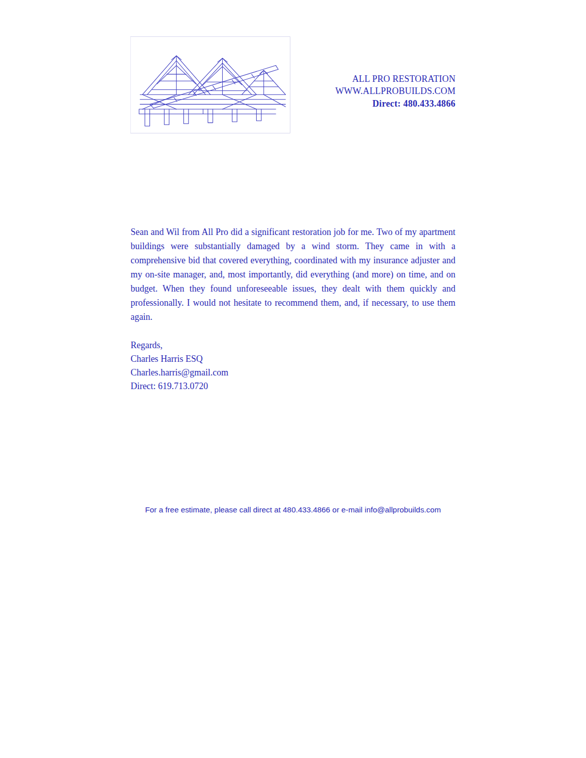All Pro Restoration
www.allprobuilds.com
Direct: 480.433.4866
Sean and Wil from All Pro did a significant restoration job for me. Two of my apartment buildings were substantially damaged by a wind storm. They came in with a comprehensive bid that covered everything, coordinated with my insurance adjuster and my on-site manager, and, most importantly, did everything (and more) on time, and on budget. When they found unforeseeable issues, they dealt with them quickly and professionally. I would not hesitate to recommend them, and, if necessary, to use them again.
Regards,
Charles Harris ESQ
Charles.harris@gmail.com
Direct: 619.713.0720
For a free estimate, please call direct at 480.433.4866 or e-mail info@allprobuilds.com